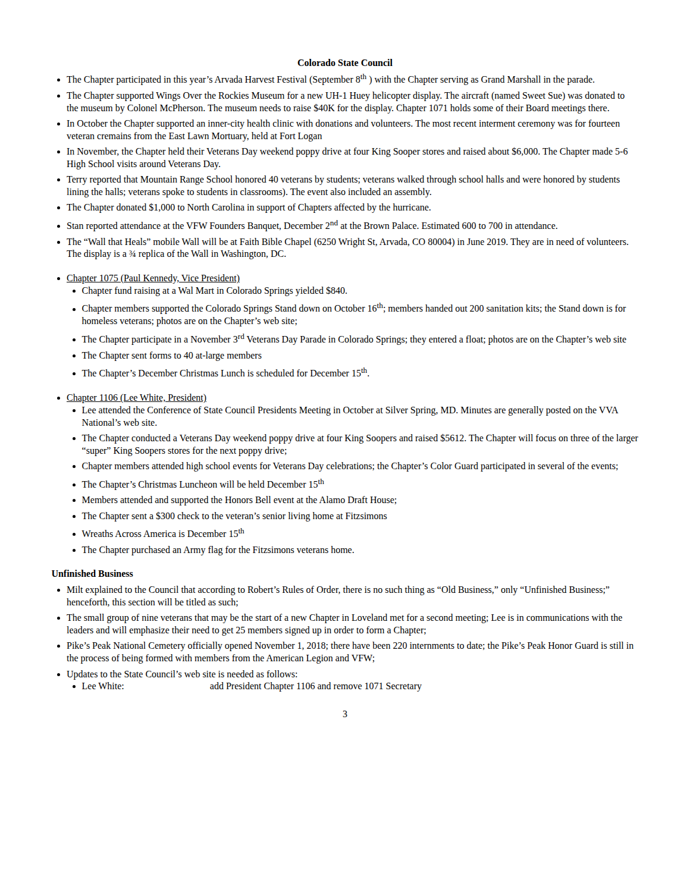Colorado State Council
The Chapter participated in this year’s Arvada Harvest Festival (September 8th ) with the Chapter serving as Grand Marshall in the parade.
The Chapter supported Wings Over the Rockies Museum for a new UH-1 Huey helicopter display. The aircraft (named Sweet Sue) was donated to the museum by Colonel McPherson. The museum needs to raise $40K for the display. Chapter 1071 holds some of their Board meetings there.
In October the Chapter supported an inner-city health clinic with donations and volunteers. The most recent interment ceremony was for fourteen veteran cremains from the East Lawn Mortuary, held at Fort Logan
In November, the Chapter held their Veterans Day weekend poppy drive at four King Sooper stores and raised about $6,000. The Chapter made 5-6 High School visits around Veterans Day.
Terry reported that Mountain Range School honored 40 veterans by students; veterans walked through school halls and were honored by students lining the halls; veterans spoke to students in classrooms). The event also included an assembly.
The Chapter donated $1,000 to North Carolina in support of Chapters affected by the hurricane.
Stan reported attendance at the VFW Founders Banquet, December 2nd at the Brown Palace. Estimated 600 to 700 in attendance.
The “Wall that Heals” mobile Wall will be at Faith Bible Chapel (6250 Wright St, Arvada, CO 80004) in June 2019. They are in need of volunteers. The display is a ¾ replica of the Wall in Washington, DC.
Chapter 1075 (Paul Kennedy, Vice President)
Chapter fund raising at a Wal Mart in Colorado Springs yielded $840.
Chapter members supported the Colorado Springs Stand down on October 16th; members handed out 200 sanitation kits; the Stand down is for homeless veterans; photos are on the Chapter’s web site;
The Chapter participate in a November 3rd Veterans Day Parade in Colorado Springs; they entered a float; photos are on the Chapter’s web site
The Chapter sent forms to 40 at-large members
The Chapter’s December Christmas Lunch is scheduled for December 15th.
Chapter 1106 (Lee White, President)
Lee attended the Conference of State Council Presidents Meeting in October at Silver Spring, MD. Minutes are generally posted on the VVA National’s web site.
The Chapter conducted a Veterans Day weekend poppy drive at four King Soopers and raised $5612. The Chapter will focus on three of the larger “super” King Soopers stores for the next poppy drive;
Chapter members attended high school events for Veterans Day celebrations; the Chapter’s Color Guard participated in several of the events;
The Chapter’s Christmas Luncheon will be held December 15th
Members attended and supported the Honors Bell event at the Alamo Draft House;
The Chapter sent a $300 check to the veteran’s senior living home at Fitzsimons
Wreaths Across America is December 15th
The Chapter purchased an Army flag for the Fitzsimons veterans home.
Unfinished Business
Milt explained to the Council that according to Robert’s Rules of Order, there is no such thing as “Old Business,” only “Unfinished Business;” henceforth, this section will be titled as such;
The small group of nine veterans that may be the start of a new Chapter in Loveland met for a second meeting; Lee is in communications with the leaders and will emphasize their need to get 25 members signed up in order to form a Chapter;
Pike’s Peak National Cemetery officially opened November 1, 2018; there have been 220 internments to date; the Pike’s Peak Honor Guard is still in the process of being formed with members from the American Legion and VFW;
Updates to the State Council’s web site is needed as follows:
Lee White: add President Chapter 1106 and remove 1071 Secretary
3